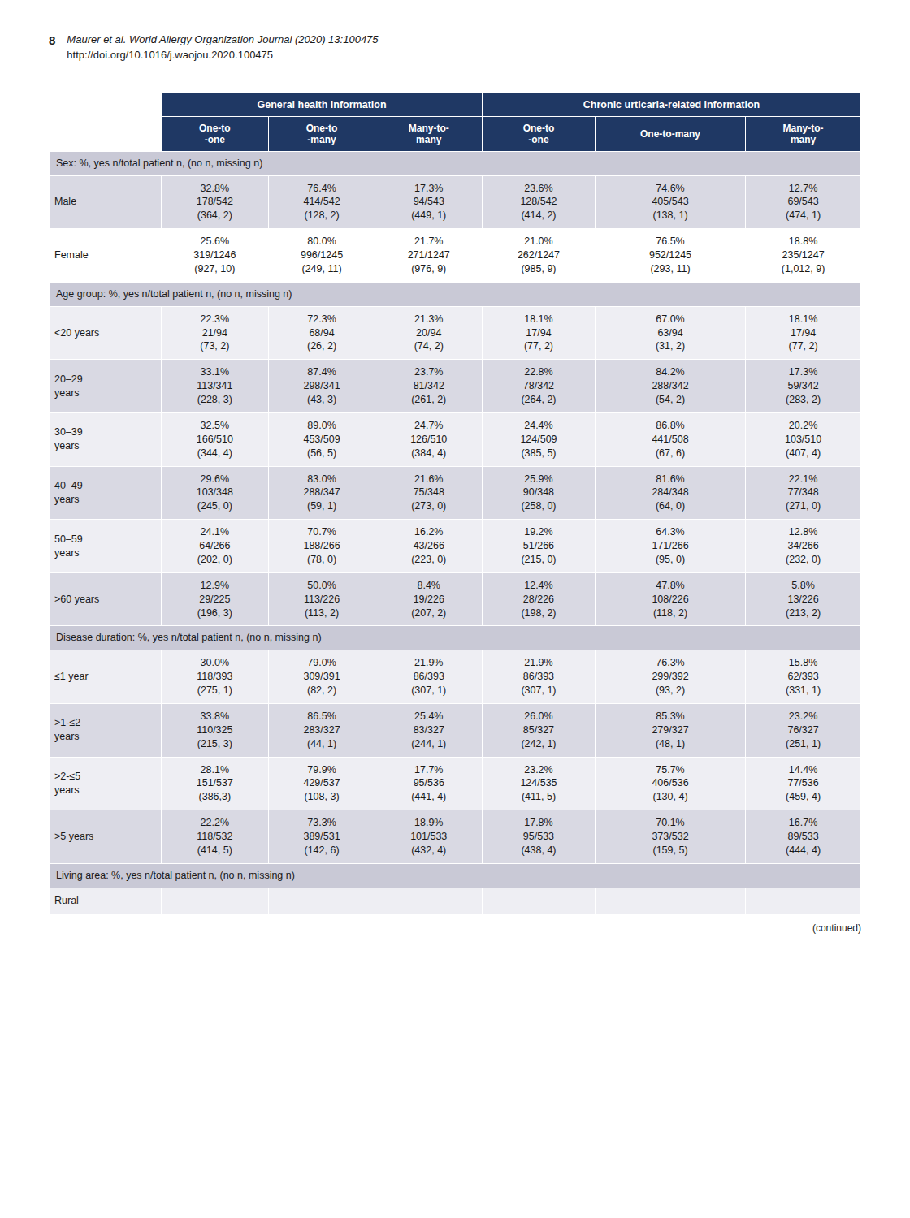8
Maurer et al. World Allergy Organization Journal (2020) 13:100475
http://doi.org/10.1016/j.waojou.2020.100475
| | General health information | Chronic urticaria-related information |
| --- | --- | --- |
| One-to -one | One-to -many | Many-to- many | One-to -one | One-to-many | Many-to- many |
| Sex: %, yes n/total patient n, (no n, missing n) |
| Male | 32.8% 178/542 (364, 2) | 76.4% 414/542 (128, 2) | 17.3% 94/543 (449, 1) | 23.6% 128/542 (414, 2) | 74.6% 405/543 (138, 1) | 12.7% 69/543 (474, 1) |
| Female | 25.6% 319/1246 (927, 10) | 80.0% 996/1245 (249, 11) | 21.7% 271/1247 (976, 9) | 21.0% 262/1247 (985, 9) | 76.5% 952/1245 (293, 11) | 18.8% 235/1247 (1,012, 9) |
| Age group: %, yes n/total patient n, (no n, missing n) |
| <20 years | 22.3% 21/94 (73, 2) | 72.3% 68/94 (26, 2) | 21.3% 20/94 (74, 2) | 18.1% 17/94 (77, 2) | 67.0% 63/94 (31, 2) | 18.1% 17/94 (77, 2) |
| 20–29 years | 33.1% 113/341 (228, 3) | 87.4% 298/341 (43, 3) | 23.7% 81/342 (261, 2) | 22.8% 78/342 (264, 2) | 84.2% 288/342 (54, 2) | 17.3% 59/342 (283, 2) |
| 30–39 years | 32.5% 166/510 (344, 4) | 89.0% 453/509 (56, 5) | 24.7% 126/510 (384, 4) | 24.4% 124/509 (385, 5) | 86.8% 441/508 (67, 6) | 20.2% 103/510 (407, 4) |
| 40–49 years | 29.6% 103/348 (245, 0) | 83.0% 288/347 (59, 1) | 21.6% 75/348 (273, 0) | 25.9% 90/348 (258, 0) | 81.6% 284/348 (64, 0) | 22.1% 77/348 (271, 0) |
| 50–59 years | 24.1% 64/266 (202, 0) | 70.7% 188/266 (78, 0) | 16.2% 43/266 (223, 0) | 19.2% 51/266 (215, 0) | 64.3% 171/266 (95, 0) | 12.8% 34/266 (232, 0) |
| >60 years | 12.9% 29/225 (196, 3) | 50.0% 113/226 (113, 2) | 8.4% 19/226 (207, 2) | 12.4% 28/226 (198, 2) | 47.8% 108/226 (118, 2) | 5.8% 13/226 (213, 2) |
| Disease duration: %, yes n/total patient n, (no n, missing n) |
| ≤1 year | 30.0% 118/393 (275, 1) | 79.0% 309/391 (82, 2) | 21.9% 86/393 (307, 1) | 21.9% 86/393 (307, 1) | 76.3% 299/392 (93, 2) | 15.8% 62/393 (331, 1) |
| >1-≤2 years | 33.8% 110/325 (215, 3) | 86.5% 283/327 (44, 1) | 25.4% 83/327 (244, 1) | 26.0% 85/327 (242, 1) | 85.3% 279/327 (48, 1) | 23.2% 76/327 (251, 1) |
| >2-≤5 years | 28.1% 151/537 (386,3) | 79.9% 429/537 (108, 3) | 17.7% 95/536 (441, 4) | 23.2% 124/535 (411, 5) | 75.7% 406/536 (130, 4) | 14.4% 77/536 (459, 4) |
| >5 years | 22.2% 118/532 (414, 5) | 73.3% 389/531 (142, 6) | 18.9% 101/533 (432, 4) | 17.8% 95/533 (438, 4) | 70.1% 373/532 (159, 5) | 16.7% 89/533 (444, 4) |
| Living area: %, yes n/total patient n, (no n, missing n) |
| Rural | | | | | | |
(continued)